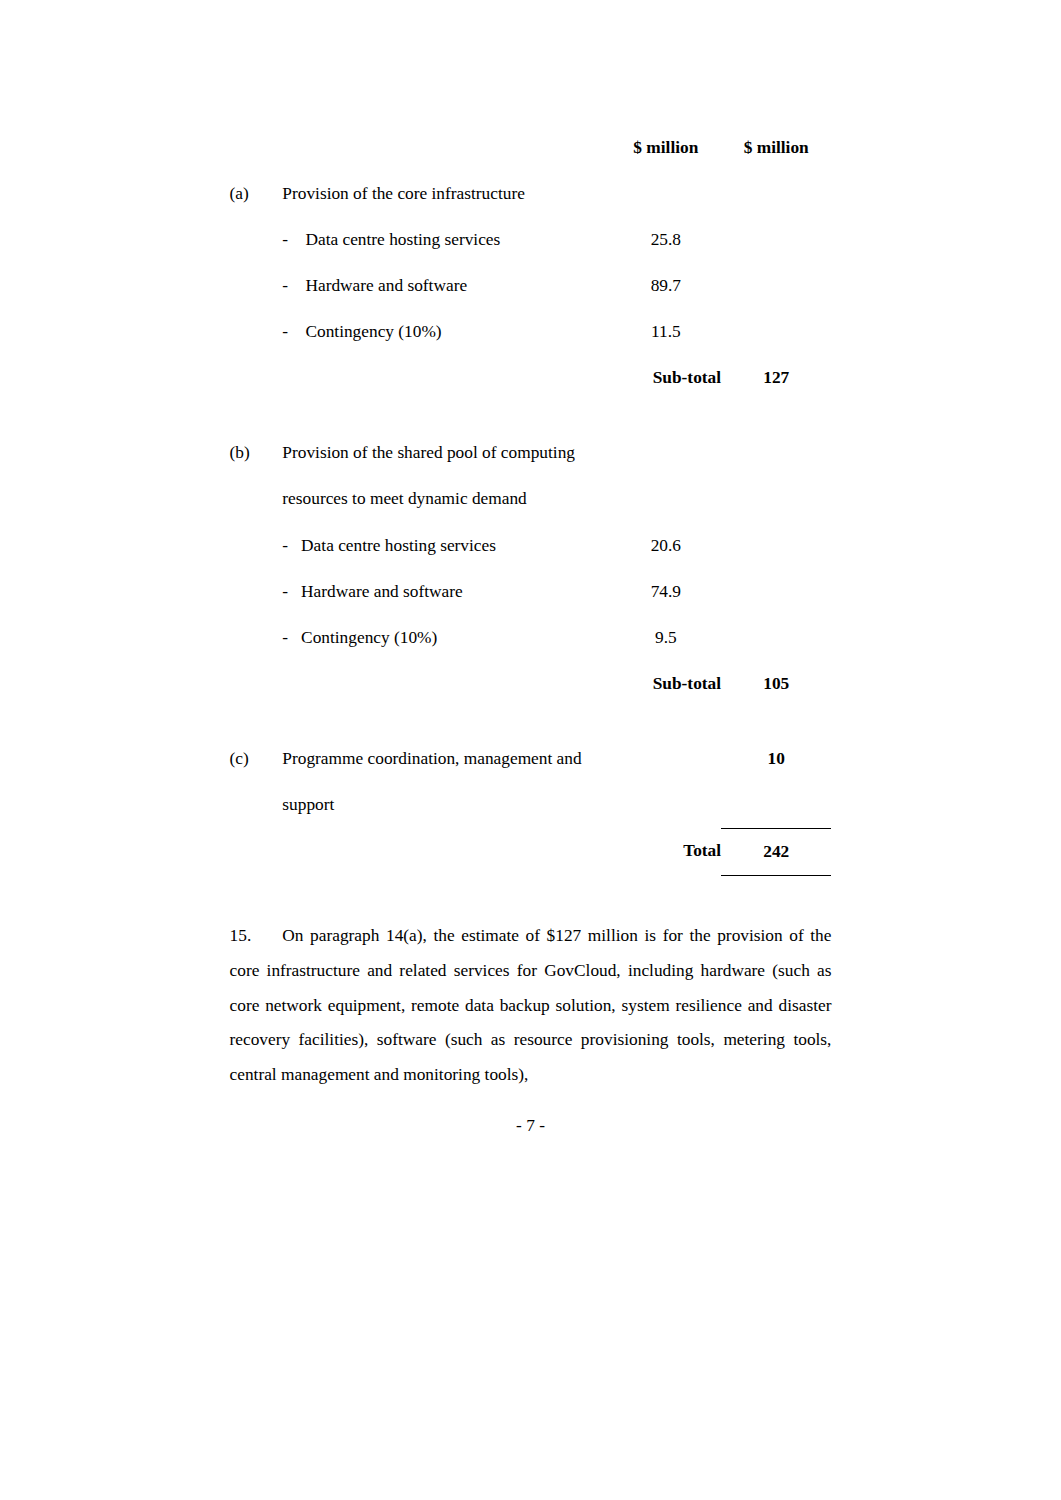| | | $ million | $ million |
| (a) | Provision of the core infrastructure | | |
| | - Data centre hosting services | 25.8 | |
| | - Hardware and software | 89.7 | |
| | - Contingency (10%) | 11.5 | |
| | Sub-total | 127 |
| (b) | Provision of the shared pool of computing | | |
| | resources to meet dynamic demand | | |
| | - Data centre hosting services | 20.6 | |
| | - Hardware and software | 74.9 | |
| | - Contingency (10%) | 9.5 | |
| | Sub-total | 105 |
| (c) | Programme coordination, management and | | 10 |
| | support | | |
| | Total | 242 |
15. On paragraph 14(a), the estimate of $127 million is for the provision of the core infrastructure and related services for GovCloud, including hardware (such as core network equipment, remote data backup solution, system resilience and disaster recovery facilities), software (such as resource provisioning tools, metering tools, central management and monitoring tools),
- 7 -